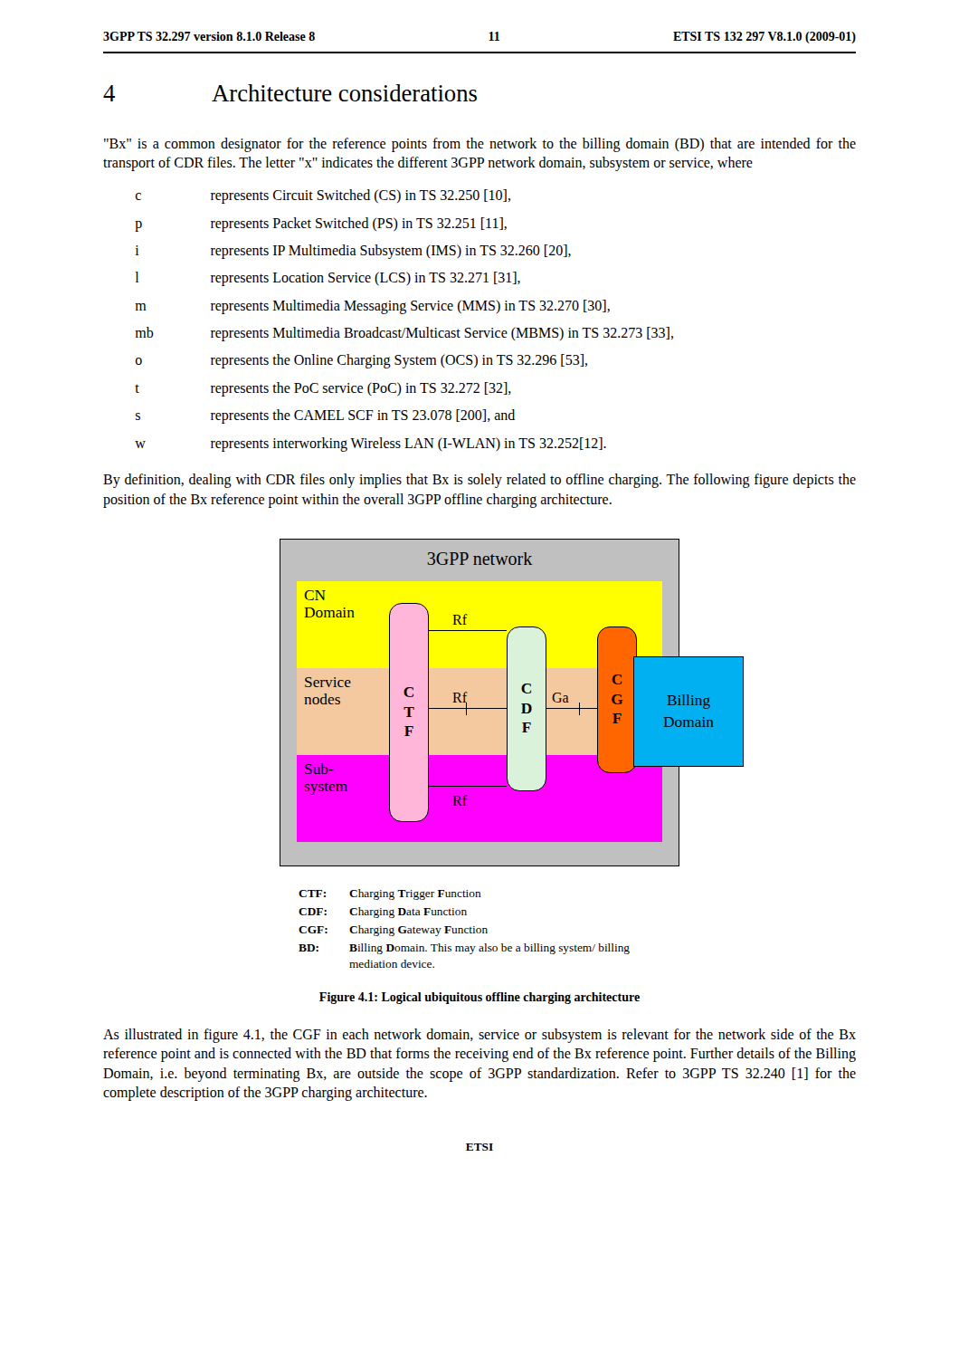3GPP TS 32.297 version 8.1.0 Release 8
11
ETSI TS 132 297 V8.1.0 (2009-01)
4 Architecture considerations
"Bx" is a common designator for the reference points from the network to the billing domain (BD) that are intended for the transport of CDR files. The letter "x" indicates the different 3GPP network domain, subsystem or service, where
c
represents Circuit Switched (CS) in TS 32.250 [10],
p
represents Packet Switched (PS) in TS 32.251 [11],
i
represents IP Multimedia Subsystem (IMS) in TS 32.260 [20],
l
represents Location Service (LCS) in TS 32.271 [31],
m
represents Multimedia Messaging Service (MMS) in TS 32.270 [30],
mb
represents Multimedia Broadcast/Multicast Service (MBMS) in TS 32.273 [33],
o
represents the Online Charging System (OCS) in TS 32.296 [53],
t
represents the PoC service (PoC) in TS 32.272 [32],
s
represents the CAMEL SCF in TS 23.078 [200], and
w
represents interworking Wireless LAN (I-WLAN) in TS 32.252[12].
By definition, dealing with CDR files only implies that Bx is solely related to offline charging. The following figure depicts the position of the Bx reference point within the overall 3GPP offline charging architecture.
3GPP network
CN
Domain
Service
nodes
Sub-
system
Rf
Rf
Rf
Ga
Bx
CTF
CDF
CGF
Billing
Domain
CTF: Charging Trigger Function
CDF: Charging Data Function
CGF: Charging Gateway Function
BD: Billing Domain. This may also be a billing system/ billing mediation device.
Figure 4.1: Logical ubiquitous offline charging architecture
As illustrated in figure 4.1, the CGF in each network domain, service or subsystem is relevant for the network side of the Bx reference point and is connected with the BD that forms the receiving end of the Bx reference point. Further details of the Billing Domain, i.e. beyond terminating Bx, are outside the scope of 3GPP standardization. Refer to 3GPP TS 32.240 [1] for the complete description of the 3GPP charging architecture.
ETSI